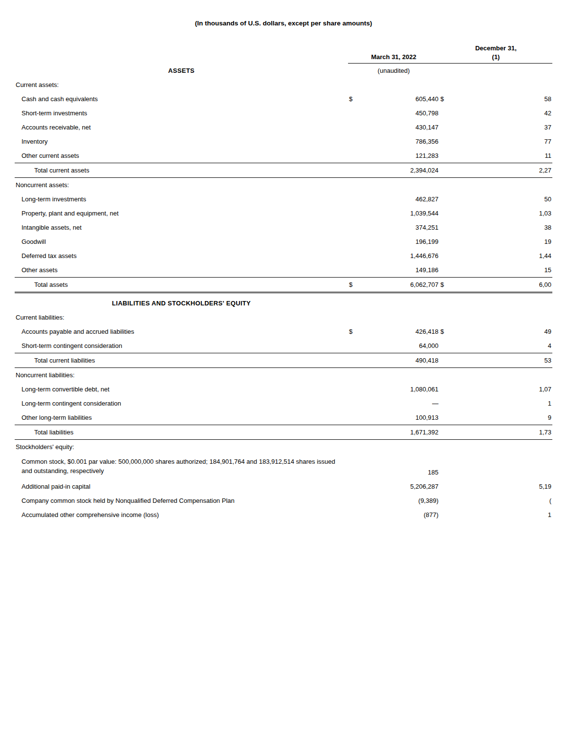(In thousands of U.S. dollars, except per share amounts)
| | March 31, 2022 | December 31, (1) |
| --- | --- | --- |
| ASSETS | (unaudited) | |
| Current assets: | | |
| Cash and cash equivalents | $ | 605,440 | $ | 58 |
| Short-term investments | | 450,798 | | 42 |
| Accounts receivable, net | | 430,147 | | 37 |
| Inventory | | 786,356 | | 77 |
| Other current assets | | 121,283 | | 11 |
| Total current assets | | 2,394,024 | | 2,27 |
| Noncurrent assets: | | |
| Long-term investments | | 462,827 | | 50 |
| Property, plant and equipment, net | | 1,039,544 | | 1,03 |
| Intangible assets, net | | 374,251 | | 38 |
| Goodwill | | 196,199 | | 19 |
| Deferred tax assets | | 1,446,676 | | 1,44 |
| Other assets | | 149,186 | | 15 |
| Total assets | $ | 6,062,707 | $ | 6,00 |
| LIABILITIES AND STOCKHOLDERS' EQUITY | | |
| Current liabilities: | | |
| Accounts payable and accrued liabilities | $ | 426,418 | $ | 49 |
| Short-term contingent consideration | | 64,000 | | 4 |
| Total current liabilities | | 490,418 | | 53 |
| Noncurrent liabilities: | | |
| Long-term convertible debt, net | | 1,080,061 | | 1,07 |
| Long-term contingent consideration | | — | | 1 |
| Other long-term liabilities | | 100,913 | | 9 |
| Total liabilities | | 1,671,392 | | 1,73 |
| Stockholders' equity: | | |
| Common stock, $0.001 par value: 500,000,000 shares authorized; 184,901,764 and 183,912,514 shares issued and outstanding, respectively | | 185 | | |
| Additional paid-in capital | | 5,206,287 | | 5,19 |
| Company common stock held by Nonqualified Deferred Compensation Plan | | (9,389) | | ( |
| Accumulated other comprehensive income (loss) | | (877) | | 1 |